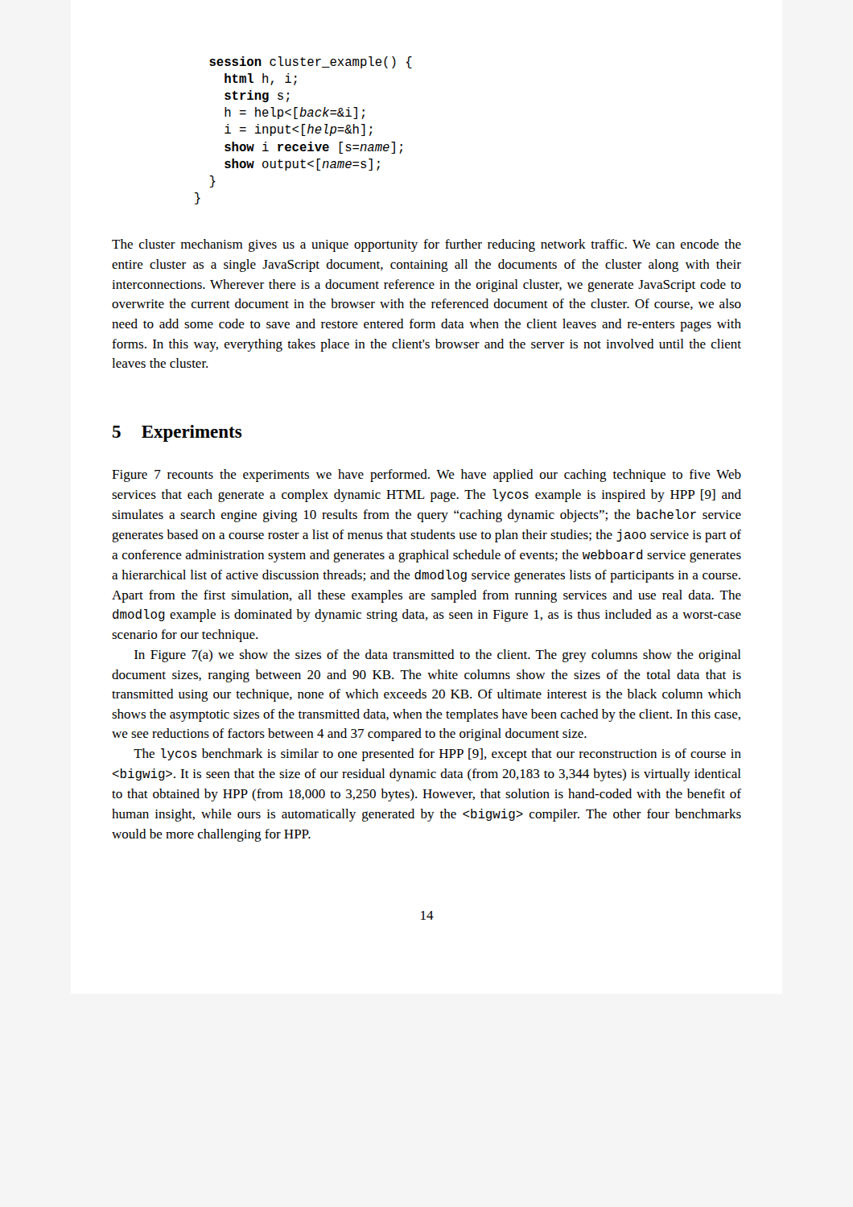session cluster_example() {
    html h, i;
    string s;
    h = help<[back=&i];
    i = input<[help=&h];
    show i receive [s=name];
    show output<[name=s];
  }
}
The cluster mechanism gives us a unique opportunity for further reducing network traffic. We can encode the entire cluster as a single JavaScript document, containing all the documents of the cluster along with their interconnections. Wherever there is a document reference in the original cluster, we generate JavaScript code to overwrite the current document in the browser with the referenced document of the cluster. Of course, we also need to add some code to save and restore entered form data when the client leaves and re-enters pages with forms. In this way, everything takes place in the client's browser and the server is not involved until the client leaves the cluster.
5 Experiments
Figure 7 recounts the experiments we have performed. We have applied our caching technique to five Web services that each generate a complex dynamic HTML page. The lycos example is inspired by HPP [9] and simulates a search engine giving 10 results from the query “caching dynamic objects”; the bachelor service generates based on a course roster a list of menus that students use to plan their studies; the jaoo service is part of a conference administration system and generates a graphical schedule of events; the webboard service generates a hierarchical list of active discussion threads; and the dmodlog service generates lists of participants in a course. Apart from the first simulation, all these examples are sampled from running services and use real data. The dmodlog example is dominated by dynamic string data, as seen in Figure 1, as is thus included as a worst-case scenario for our technique.
In Figure 7(a) we show the sizes of the data transmitted to the client. The grey columns show the original document sizes, ranging between 20 and 90 KB. The white columns show the sizes of the total data that is transmitted using our technique, none of which exceeds 20 KB. Of ultimate interest is the black column which shows the asymptotic sizes of the transmitted data, when the templates have been cached by the client. In this case, we see reductions of factors between 4 and 37 compared to the original document size.
The lycos benchmark is similar to one presented for HPP [9], except that our reconstruction is of course in <bigwig>. It is seen that the size of our residual dynamic data (from 20,183 to 3,344 bytes) is virtually identical to that obtained by HPP (from 18,000 to 3,250 bytes). However, that solution is hand-coded with the benefit of human insight, while ours is automatically generated by the <bigwig> compiler. The other four benchmarks would be more challenging for HPP.
14